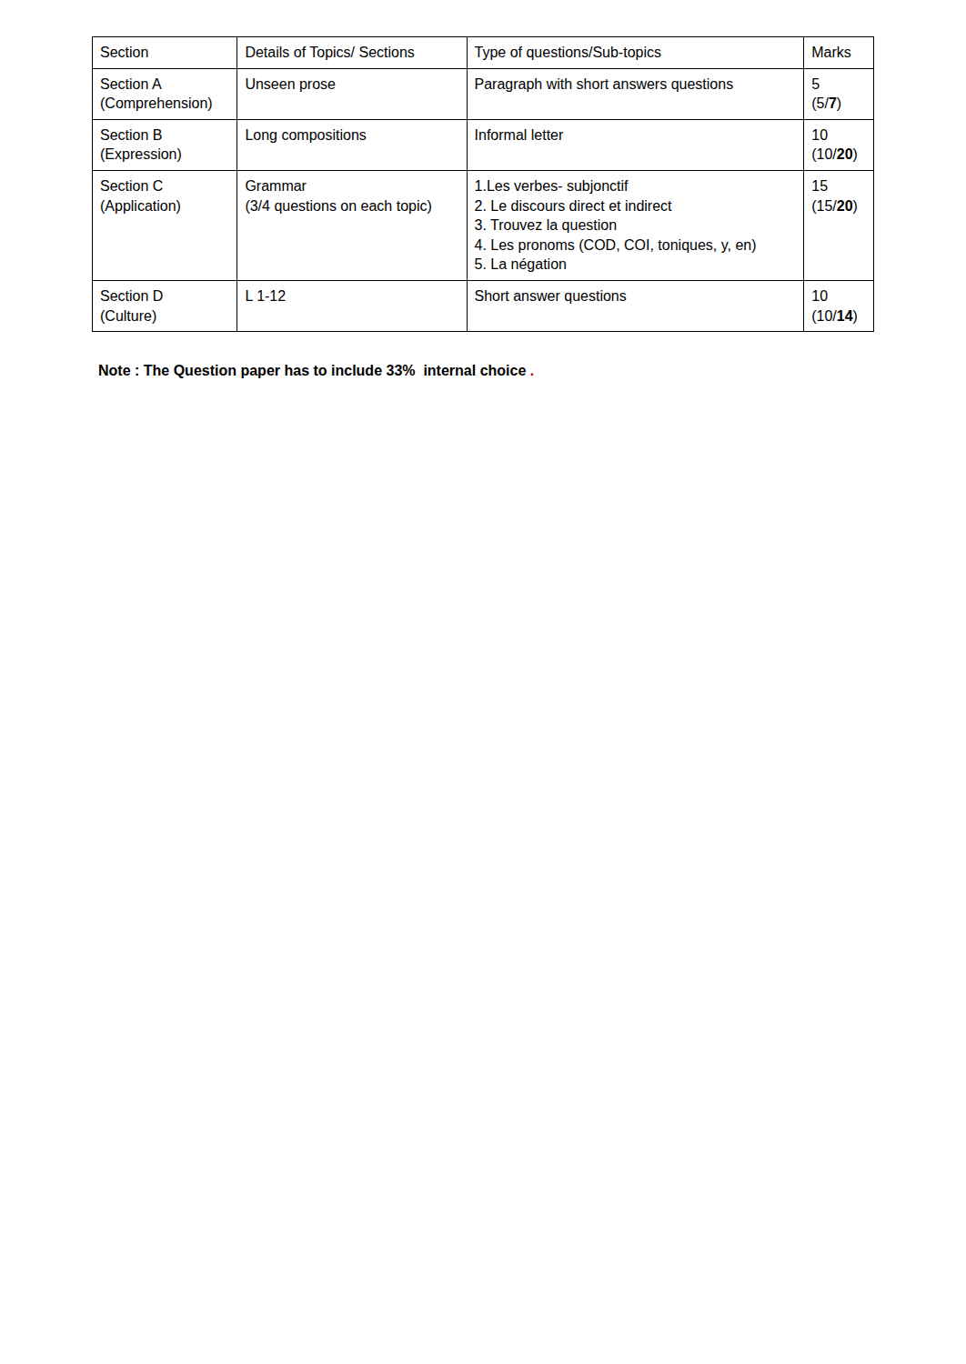| Section | Details of Topics/ Sections | Type of questions/Sub-topics | Marks |
| Section A (Comprehension) | Unseen prose | Paragraph with short answers questions | 5 (5/ 7 ) |
| Section B (Expression) | Long compositions | Informal letter | 10 (10/ 20 ) |
| Section C (Application) | Grammar (3/4 questions on each topic) | 1.Les verbes- subjonctif 2. Le discours direct et indirect 3. Trouvez la question 4. Les pronoms (COD, COI, toniques, y, en) 5. La négation | 15 (15/ 20 ) |
| Section D (Culture) | L 1-12 | Short answer questions | 10 (10/ 14 ) |
Note : The Question paper has to include 33% internal choice .